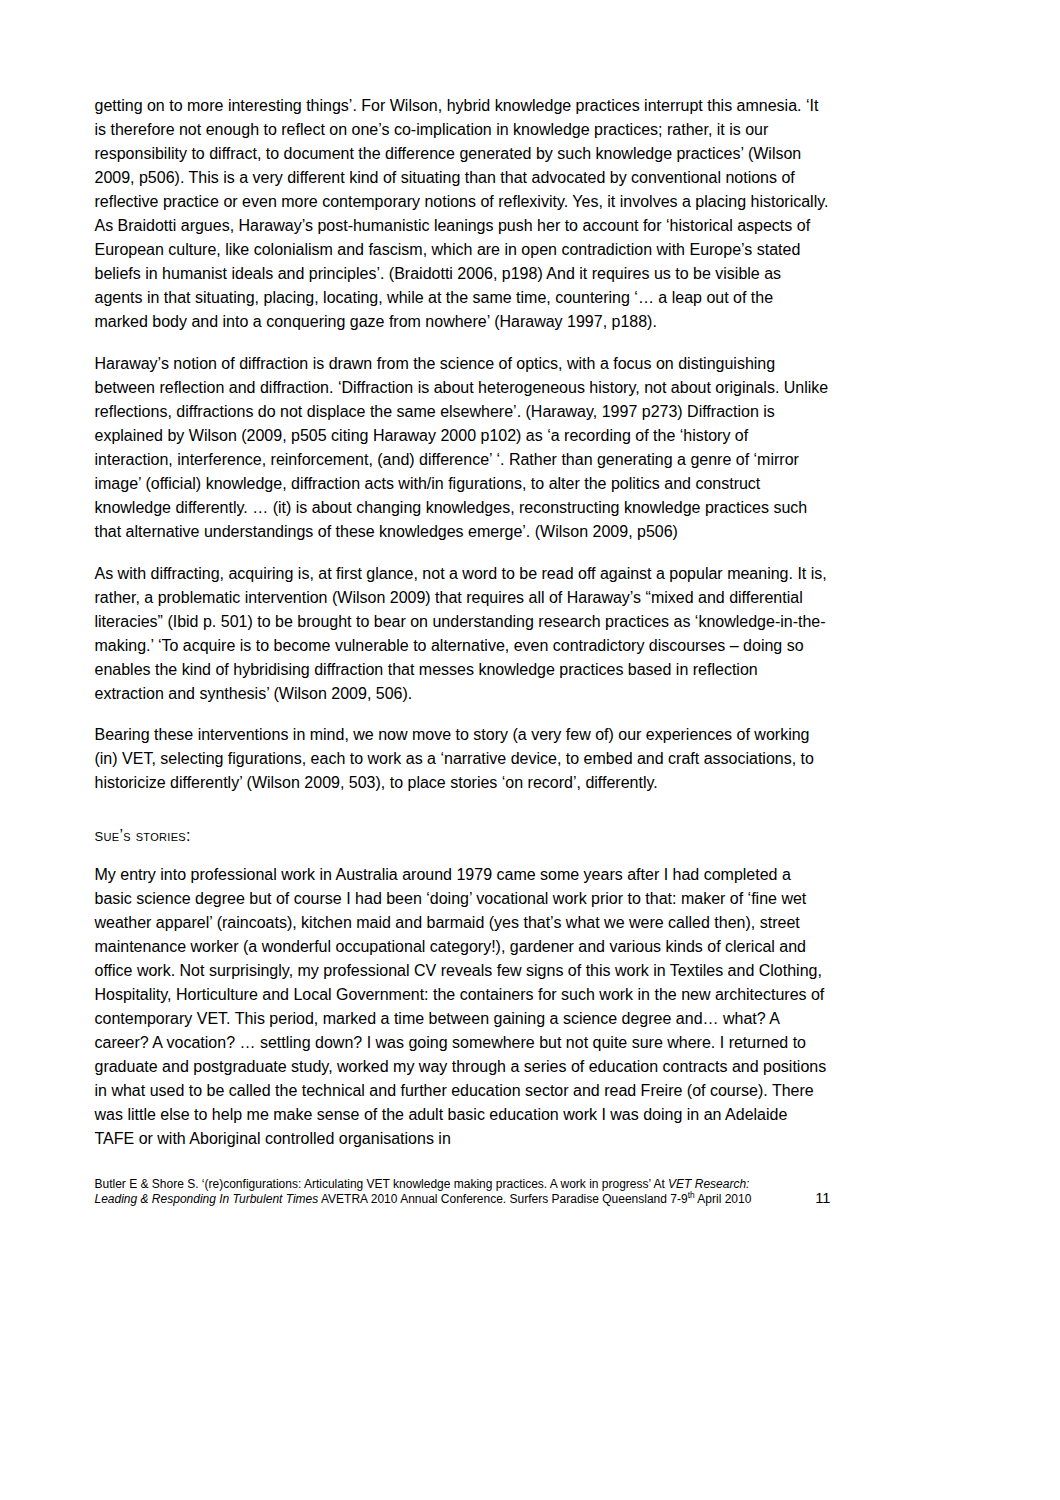getting on to more interesting things’. For Wilson, hybrid knowledge practices interrupt this amnesia. ‘It is therefore not enough to reflect on one’s co-implication in knowledge practices; rather, it is our responsibility to diffract, to document the difference generated by such knowledge practices’ (Wilson 2009, p506). This is a very different kind of situating than that advocated by conventional notions of reflective practice or even more contemporary notions of reflexivity. Yes, it involves a placing historically. As Braidotti argues, Haraway’s post-humanistic leanings push her to account for ‘historical aspects of European culture, like colonialism and fascism, which are in open contradiction with Europe’s stated beliefs in humanist ideals and principles’. (Braidotti 2006, p198) And it requires us to be visible as agents in that situating, placing, locating, while at the same time, countering ‘… a leap out of the marked body and into a conquering gaze from nowhere’ (Haraway 1997, p188).
Haraway’s notion of diffraction is drawn from the science of optics, with a focus on distinguishing between reflection and diffraction. ‘Diffraction is about heterogeneous history, not about originals. Unlike reflections, diffractions do not displace the same elsewhere’. (Haraway, 1997 p273) Diffraction is explained by Wilson (2009, p505 citing Haraway 2000 p102) as ‘a recording of the ‘history of interaction, interference, reinforcement, (and) difference’ ‘. Rather than generating a genre of ‘mirror image’ (official) knowledge, diffraction acts with/in figurations, to alter the politics and construct knowledge differently. … (it) is about changing knowledges, reconstructing knowledge practices such that alternative understandings of these knowledges emerge’. (Wilson 2009, p506)
As with diffracting, acquiring is, at first glance, not a word to be read off against a popular meaning. It is, rather, a problematic intervention (Wilson 2009) that requires all of Haraway’s “mixed and differential literacies” (Ibid p. 501) to be brought to bear on understanding research practices as ‘knowledge-in-the-making.’ ‘To acquire is to become vulnerable to alternative, even contradictory discourses – doing so enables the kind of hybridising diffraction that messes knowledge practices based in reflection extraction and synthesis’ (Wilson 2009, 506).
Bearing these interventions in mind, we now move to story (a very few of) our experiences of working (in) VET, selecting figurations, each to work as a ‘narrative device, to embed and craft associations, to historicize differently’ (Wilson 2009, 503), to place stories ‘on record’, differently.
Sue’s stories:
My entry into professional work in Australia around 1979 came some years after I had completed a basic science degree but of course I had been ‘doing’ vocational work prior to that: maker of ‘fine wet weather apparel’ (raincoats), kitchen maid and barmaid (yes that’s what we were called then), street maintenance worker (a wonderful occupational category!), gardener and various kinds of clerical and office work. Not surprisingly, my professional CV reveals few signs of this work in Textiles and Clothing, Hospitality, Horticulture and Local Government: the containers for such work in the new architectures of contemporary VET. This period, marked a time between gaining a science degree and… what? A career? A vocation? … settling down? I was going somewhere but not quite sure where. I returned to graduate and postgraduate study, worked my way through a series of education contracts and positions in what used to be called the technical and further education sector and read Freire (of course). There was little else to help me make sense of the adult basic education work I was doing in an Adelaide TAFE or with Aboriginal controlled organisations in
Butler E & Shore S. ‘(re)configurations: Articulating VET knowledge making practices. A work in progress’ At VET Research: Leading & Responding In Turbulent Times AVETRA 2010 Annual Conference. Surfers Paradise Queensland 7-9th April 2010
11